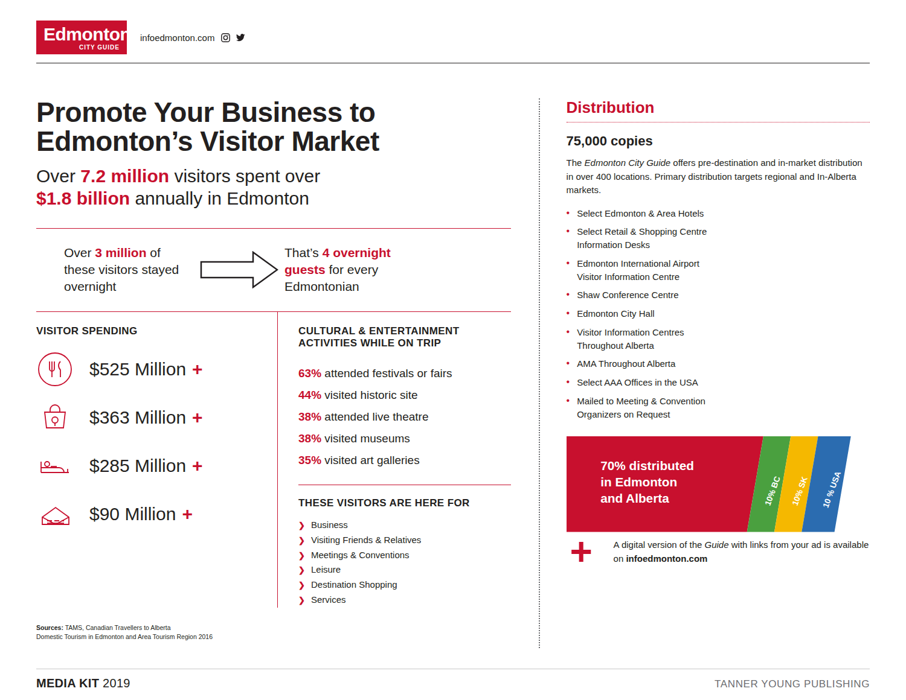Edmonton CITY GUIDE
infoedmonton.com
Promote Your Business to
Edmonton’s Visitor Market
Over 7.2 million visitors spent over
$1.8 billion annually in Edmonton
Over 3 million of these visitors stayed overnight
That’s 4 overnight guests for every Edmontonian
VISITOR SPENDING
$525 Million +
$363 Million +
$285 Million +
$90 Million +
CULTURAL & ENTERTAINMENT
ACTIVITIES WHILE ON TRIP
63% attended festivals or fairs
44% visited historic site
38% attended live theatre
38% visited museums
35% visited art galleries
THESE VISITORS ARE HERE FOR
❯ Business
❯ Visiting Friends & Relatives
❯ Meetings & Conventions
❯ Leisure
❯ Destination Shopping
❯ Services
Sources: TAMS, Canadian Travellers to Alberta
Domestic Tourism in Edmonton and Area Tourism Region 2016
Distribution
75,000 copies
The Edmonton City Guide offers pre-destination and in-market distribution in over 400 locations. Primary distribution targets regional and In-Alberta markets.
•Select Edmonton & Area Hotels
•Select Retail & Shopping Centre
Information Desks
•Edmonton International Airport
Visitor Information Centre
•Shaw Conference Centre
•Edmonton City Hall
•Visitor Information Centres
Throughout Alberta
•AMA Throughout Alberta
•Select AAA Offices in the USA
•Mailed to Meeting & Convention
Organizers on Request
70% distributed in Edmonton and Alberta 10% BC 10% SK 10 % USA
+
A digital version of the Guide with links from your ad is available on infoedmonton.com
MEDIA KIT 2019
TANNER YOUNG PUBLISHING